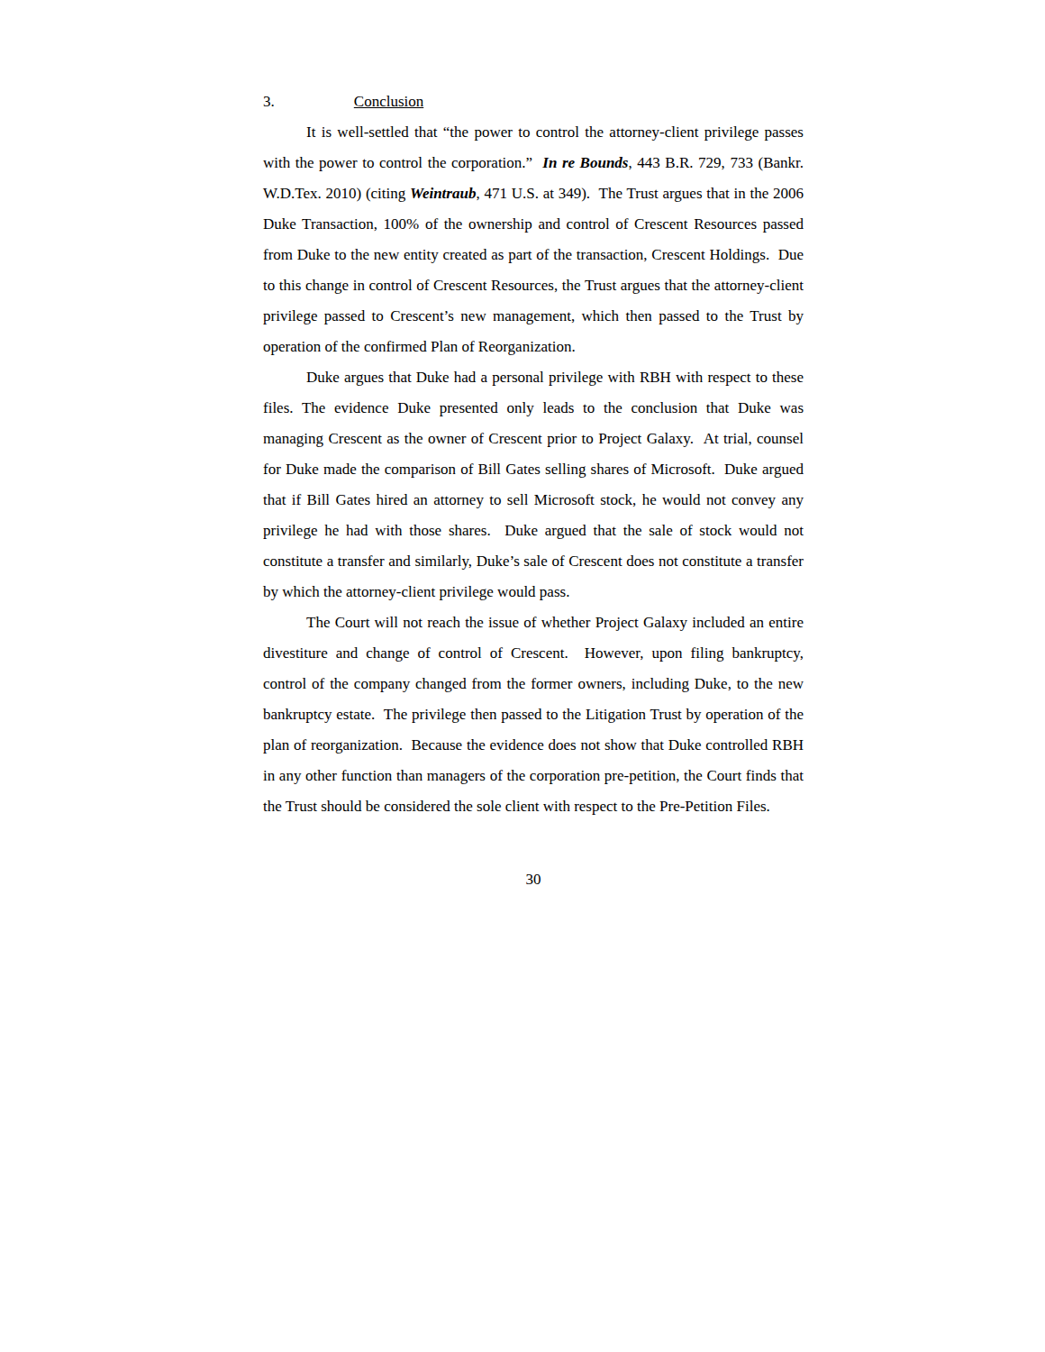3. Conclusion
It is well-settled that “the power to control the attorney-client privilege passes with the power to control the corporation.” In re Bounds, 443 B.R. 729, 733 (Bankr. W.D.Tex. 2010) (citing Weintraub, 471 U.S. at 349). The Trust argues that in the 2006 Duke Transaction, 100% of the ownership and control of Crescent Resources passed from Duke to the new entity created as part of the transaction, Crescent Holdings. Due to this change in control of Crescent Resources, the Trust argues that the attorney-client privilege passed to Crescent’s new management, which then passed to the Trust by operation of the confirmed Plan of Reorganization.
Duke argues that Duke had a personal privilege with RBH with respect to these files. The evidence Duke presented only leads to the conclusion that Duke was managing Crescent as the owner of Crescent prior to Project Galaxy. At trial, counsel for Duke made the comparison of Bill Gates selling shares of Microsoft. Duke argued that if Bill Gates hired an attorney to sell Microsoft stock, he would not convey any privilege he had with those shares. Duke argued that the sale of stock would not constitute a transfer and similarly, Duke’s sale of Crescent does not constitute a transfer by which the attorney-client privilege would pass.
The Court will not reach the issue of whether Project Galaxy included an entire divestiture and change of control of Crescent. However, upon filing bankruptcy, control of the company changed from the former owners, including Duke, to the new bankruptcy estate. The privilege then passed to the Litigation Trust by operation of the plan of reorganization. Because the evidence does not show that Duke controlled RBH in any other function than managers of the corporation pre-petition, the Court finds that the Trust should be considered the sole client with respect to the Pre-Petition Files.
30